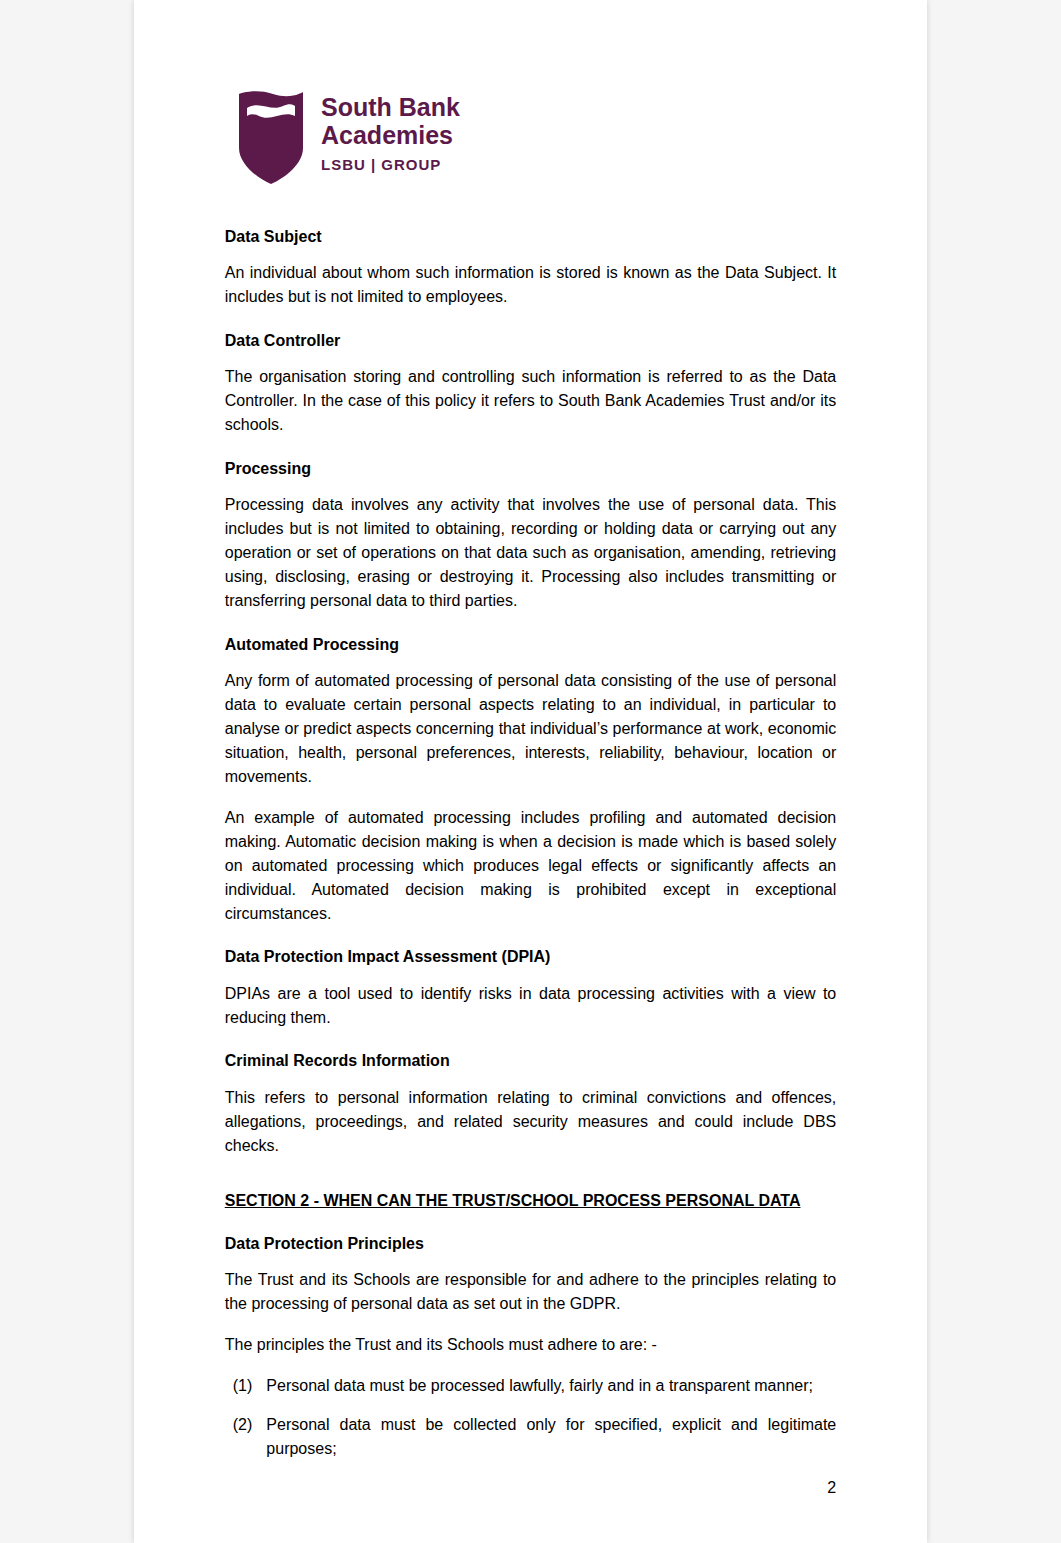South Bank Academies LSBU | GROUP
Data Subject
An individual about whom such information is stored is known as the Data Subject. It includes but is not limited to employees.
Data Controller
The organisation storing and controlling such information is referred to as the Data Controller. In the case of this policy it refers to South Bank Academies Trust and/or its schools.
Processing
Processing data involves any activity that involves the use of personal data. This includes but is not limited to obtaining, recording or holding data or carrying out any operation or set of operations on that data such as organisation, amending, retrieving using, disclosing, erasing or destroying it. Processing also includes transmitting or transferring personal data to third parties.
Automated Processing
Any form of automated processing of personal data consisting of the use of personal data to evaluate certain personal aspects relating to an individual, in particular to analyse or predict aspects concerning that individual’s performance at work, economic situation, health, personal preferences, interests, reliability, behaviour, location or movements.
An example of automated processing includes profiling and automated decision making. Automatic decision making is when a decision is made which is based solely on automated processing which produces legal effects or significantly affects an individual. Automated decision making is prohibited except in exceptional circumstances.
Data Protection Impact Assessment (DPIA)
DPIAs are a tool used to identify risks in data processing activities with a view to reducing them.
Criminal Records Information
This refers to personal information relating to criminal convictions and offences, allegations, proceedings, and related security measures and could include DBS checks.
SECTION 2 - WHEN CAN THE TRUST/SCHOOL PROCESS PERSONAL DATA
Data Protection Principles
The Trust and its Schools are responsible for and adhere to the principles relating to the processing of personal data as set out in the GDPR.
The principles the Trust and its Schools must adhere to are: -
Personal data must be processed lawfully, fairly and in a transparent manner;
Personal data must be collected only for specified, explicit and legitimate purposes;
2